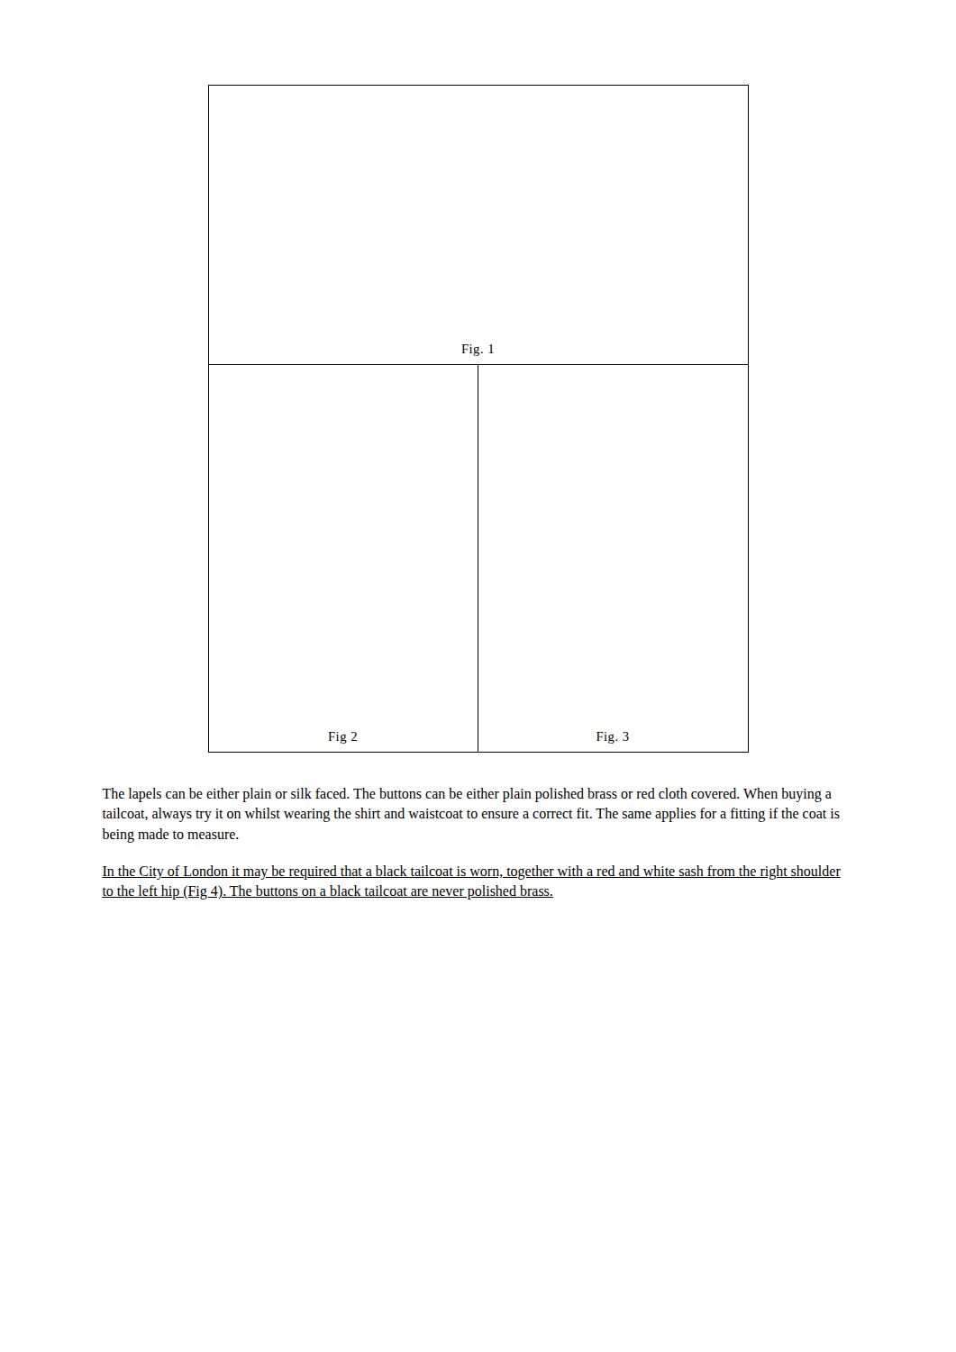Fig. 1
Fig 2
Fig. 3
The lapels can be either plain or silk faced. The buttons can be either plain polished brass or red cloth covered. When buying a tailcoat, always try it on whilst wearing the shirt and waistcoat to ensure a correct fit. The same applies for a fitting if the coat is being made to measure.
In the City of London it may be required that a black tailcoat is worn, together with a red and white sash from the right shoulder to the left hip (Fig 4). The buttons on a black tailcoat are never polished brass.